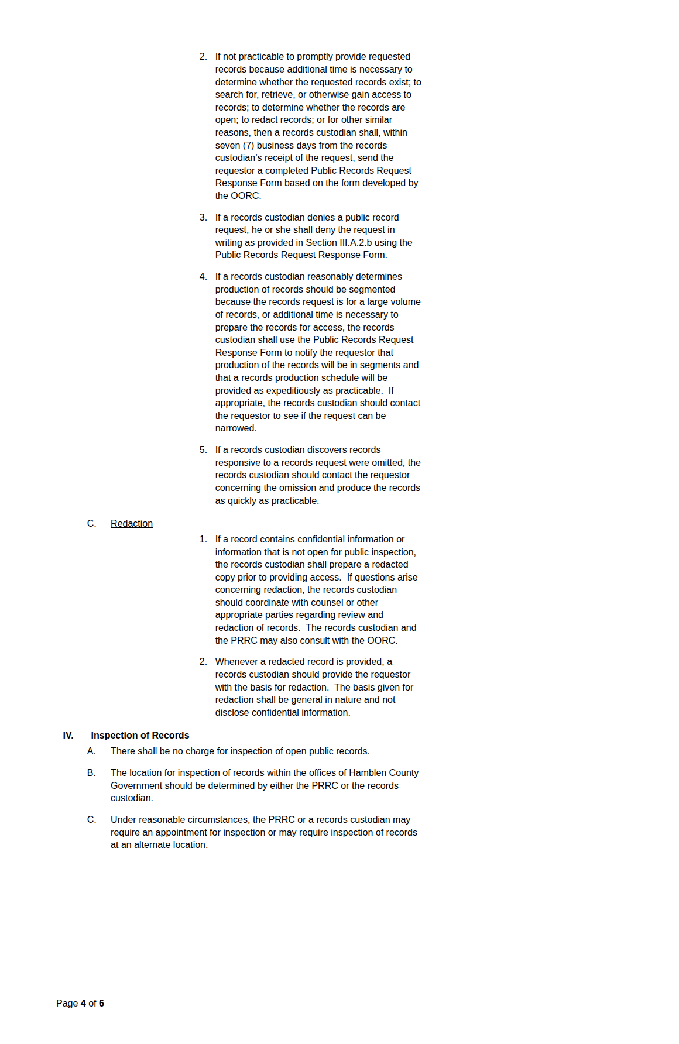2. If not practicable to promptly provide requested records because additional time is necessary to determine whether the requested records exist; to search for, retrieve, or otherwise gain access to records; to determine whether the records are open; to redact records; or for other similar reasons, then a records custodian shall, within seven (7) business days from the records custodian’s receipt of the request, send the requestor a completed Public Records Request Response Form based on the form developed by the OORC.
3. If a records custodian denies a public record request, he or she shall deny the request in writing as provided in Section III.A.2.b using the Public Records Request Response Form.
4. If a records custodian reasonably determines production of records should be segmented because the records request is for a large volume of records, or additional time is necessary to prepare the records for access, the records custodian shall use the Public Records Request Response Form to notify the requestor that production of the records will be in segments and that a records production schedule will be provided as expeditiously as practicable. If appropriate, the records custodian should contact the requestor to see if the request can be narrowed.
5. If a records custodian discovers records responsive to a records request were omitted, the records custodian should contact the requestor concerning the omission and produce the records as quickly as practicable.
C. Redaction
1. If a record contains confidential information or information that is not open for public inspection, the records custodian shall prepare a redacted copy prior to providing access. If questions arise concerning redaction, the records custodian should coordinate with counsel or other appropriate parties regarding review and redaction of records. The records custodian and the PRRC may also consult with the OORC.
2. Whenever a redacted record is provided, a records custodian should provide the requestor with the basis for redaction. The basis given for redaction shall be general in nature and not disclose confidential information.
IV. Inspection of Records
A. There shall be no charge for inspection of open public records.
B. The location for inspection of records within the offices of Hamblen County Government should be determined by either the PRRC or the records custodian.
C. Under reasonable circumstances, the PRRC or a records custodian may require an appointment for inspection or may require inspection of records at an alternate location.
Page 4 of 6